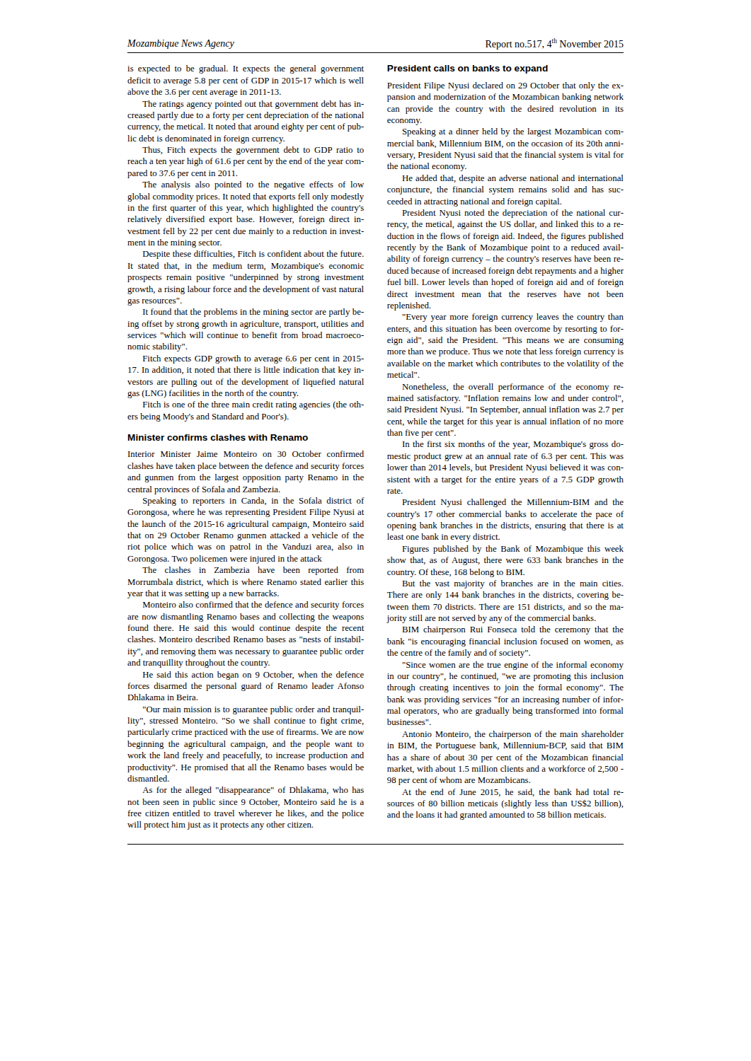Mozambique News Agency
Report no.517, 4th November 2015
is expected to be gradual. It expects the general government deficit to average 5.8 per cent of GDP in 2015-17 which is well above the 3.6 per cent average in 2011-13.
The ratings agency pointed out that government debt has increased partly due to a forty per cent depreciation of the national currency, the metical. It noted that around eighty per cent of public debt is denominated in foreign currency.
Thus, Fitch expects the government debt to GDP ratio to reach a ten year high of 61.6 per cent by the end of the year compared to 37.6 per cent in 2011.
The analysis also pointed to the negative effects of low global commodity prices. It noted that exports fell only modestly in the first quarter of this year, which highlighted the country's relatively diversified export base. However, foreign direct investment fell by 22 per cent due mainly to a reduction in investment in the mining sector.
Despite these difficulties, Fitch is confident about the future. It stated that, in the medium term, Mozambique's economic prospects remain positive "underpinned by strong investment growth, a rising labour force and the development of vast natural gas resources".
It found that the problems in the mining sector are partly being offset by strong growth in agriculture, transport, utilities and services "which will continue to benefit from broad macroeconomic stability".
Fitch expects GDP growth to average 6.6 per cent in 2015-17. In addition, it noted that there is little indication that key investors are pulling out of the development of liquefied natural gas (LNG) facilities in the north of the country.
Fitch is one of the three main credit rating agencies (the others being Moody's and Standard and Poor's).
Minister confirms clashes with Renamo
Interior Minister Jaime Monteiro on 30 October confirmed clashes have taken place between the defence and security forces and gunmen from the largest opposition party Renamo in the central provinces of Sofala and Zambezia.
Speaking to reporters in Canda, in the Sofala district of Gorongosa, where he was representing President Filipe Nyusi at the launch of the 2015-16 agricultural campaign, Monteiro said that on 29 October Renamo gunmen attacked a vehicle of the riot police which was on patrol in the Vanduzi area, also in Gorongosa. Two policemen were injured in the attack
The clashes in Zambezia have been reported from Morrumbala district, which is where Renamo stated earlier this year that it was setting up a new barracks.
Monteiro also confirmed that the defence and security forces are now dismantling Renamo bases and collecting the weapons found there. He said this would continue despite the recent clashes. Monteiro described Renamo bases as "nests of instability", and removing them was necessary to guarantee public order and tranquillity throughout the country.
He said this action began on 9 October, when the defence forces disarmed the personal guard of Renamo leader Afonso Dhlakama in Beira.
"Our main mission is to guarantee public order and tranquillity", stressed Monteiro. "So we shall continue to fight crime, particularly crime practiced with the use of firearms. We are now beginning the agricultural campaign, and the people want to work the land freely and peacefully, to increase production and productivity". He promised that all the Renamo bases would be dismantled.
As for the alleged "disappearance" of Dhlakama, who has not been seen in public since 9 October, Monteiro said he is a free citizen entitled to travel wherever he likes, and the police will protect him just as it protects any other citizen.
President calls on banks to expand
President Filipe Nyusi declared on 29 October that only the expansion and modernization of the Mozambican banking network can provide the country with the desired revolution in its economy.
Speaking at a dinner held by the largest Mozambican commercial bank, Millennium BIM, on the occasion of its 20th anniversary, President Nyusi said that the financial system is vital for the national economy.
He added that, despite an adverse national and international conjuncture, the financial system remains solid and has succeeded in attracting national and foreign capital.
President Nyusi noted the depreciation of the national currency, the metical, against the US dollar, and linked this to a reduction in the flows of foreign aid. Indeed, the figures published recently by the Bank of Mozambique point to a reduced availability of foreign currency – the country's reserves have been reduced because of increased foreign debt repayments and a higher fuel bill. Lower levels than hoped of foreign aid and of foreign direct investment mean that the reserves have not been replenished.
"Every year more foreign currency leaves the country than enters, and this situation has been overcome by resorting to foreign aid", said the President. "This means we are consuming more than we produce. Thus we note that less foreign currency is available on the market which contributes to the volatility of the metical".
Nonetheless, the overall performance of the economy remained satisfactory. "Inflation remains low and under control", said President Nyusi. "In September, annual inflation was 2.7 per cent, while the target for this year is annual inflation of no more than five per cent".
In the first six months of the year, Mozambique's gross domestic product grew at an annual rate of 6.3 per cent. This was lower than 2014 levels, but President Nyusi believed it was consistent with a target for the entire years of a 7.5 GDP growth rate.
President Nyusi challenged the Millennium-BIM and the country's 17 other commercial banks to accelerate the pace of opening bank branches in the districts, ensuring that there is at least one bank in every district.
Figures published by the Bank of Mozambique this week show that, as of August, there were 633 bank branches in the country. Of these, 168 belong to BIM.
But the vast majority of branches are in the main cities. There are only 144 bank branches in the districts, covering between them 70 districts. There are 151 districts, and so the majority still are not served by any of the commercial banks.
BIM chairperson Rui Fonseca told the ceremony that the bank "is encouraging financial inclusion focused on women, as the centre of the family and of society".
"Since women are the true engine of the informal economy in our country", he continued, "we are promoting this inclusion through creating incentives to join the formal economy". The bank was providing services "for an increasing number of informal operators, who are gradually being transformed into formal businesses".
Antonio Monteiro, the chairperson of the main shareholder in BIM, the Portuguese bank, Millennium-BCP, said that BIM has a share of about 30 per cent of the Mozambican financial market, with about 1.5 million clients and a workforce of 2,500 - 98 per cent of whom are Mozambicans.
At the end of June 2015, he said, the bank had total resources of 80 billion meticais (slightly less than US$2 billion), and the loans it had granted amounted to 58 billion meticais.